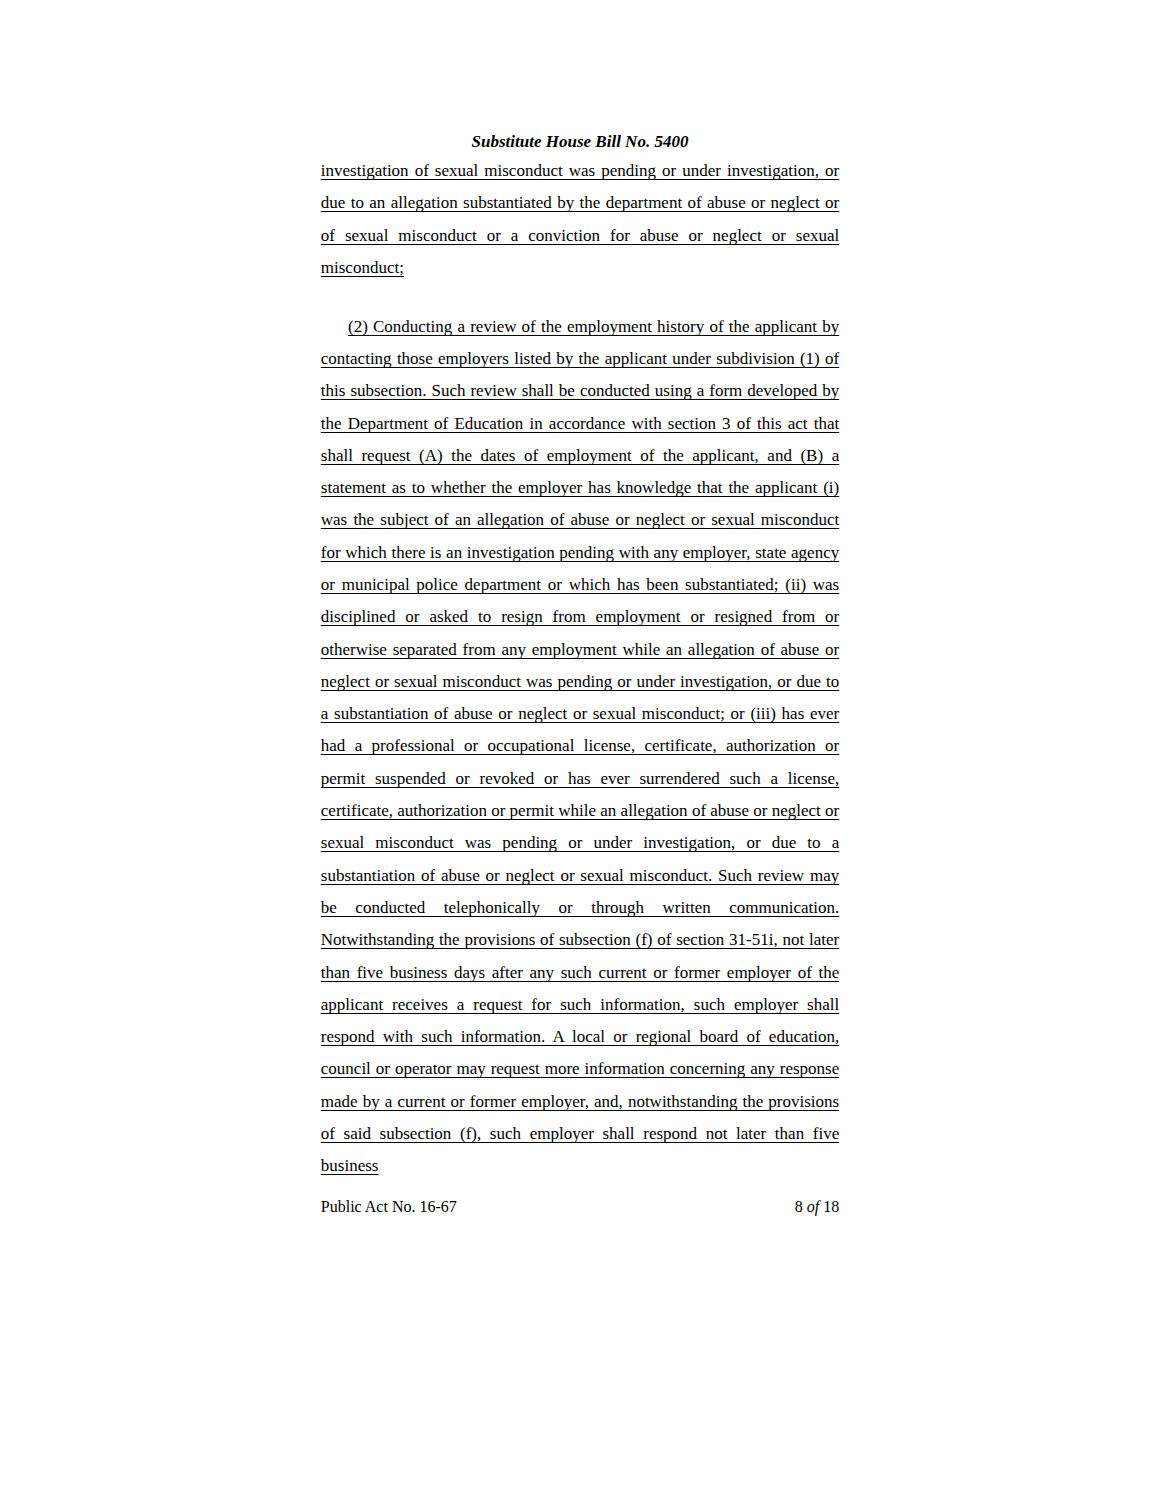Substitute House Bill No. 5400
investigation of sexual misconduct was pending or under investigation, or due to an allegation substantiated by the department of abuse or neglect or of sexual misconduct or a conviction for abuse or neglect or sexual misconduct;
(2) Conducting a review of the employment history of the applicant by contacting those employers listed by the applicant under subdivision (1) of this subsection. Such review shall be conducted using a form developed by the Department of Education in accordance with section 3 of this act that shall request (A) the dates of employment of the applicant, and (B) a statement as to whether the employer has knowledge that the applicant (i) was the subject of an allegation of abuse or neglect or sexual misconduct for which there is an investigation pending with any employer, state agency or municipal police department or which has been substantiated; (ii) was disciplined or asked to resign from employment or resigned from or otherwise separated from any employment while an allegation of abuse or neglect or sexual misconduct was pending or under investigation, or due to a substantiation of abuse or neglect or sexual misconduct; or (iii) has ever had a professional or occupational license, certificate, authorization or permit suspended or revoked or has ever surrendered such a license, certificate, authorization or permit while an allegation of abuse or neglect or sexual misconduct was pending or under investigation, or due to a substantiation of abuse or neglect or sexual misconduct. Such review may be conducted telephonically or through written communication. Notwithstanding the provisions of subsection (f) of section 31-51i, not later than five business days after any such current or former employer of the applicant receives a request for such information, such employer shall respond with such information. A local or regional board of education, council or operator may request more information concerning any response made by a current or former employer, and, notwithstanding the provisions of said subsection (f), such employer shall respond not later than five business
Public Act No. 16-67 8 of 18